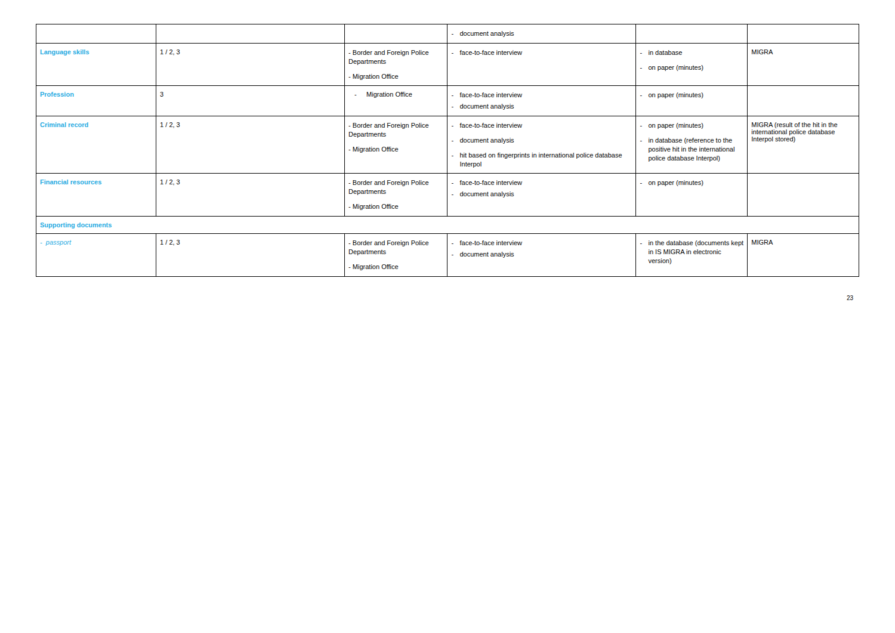| | | | document analysis | | |
| Language skills | 1 / 2, 3 | - Border and Foreign Police Departments - Migration Office | face-to-face interview | in database on paper (minutes) | MIGRA |
| Profession | 3 | Migration Office | face-to-face interview document analysis | on paper (minutes) | |
| Criminal record | 1 / 2, 3 | - Border and Foreign Police Departments - Migration Office | face-to-face interview document analysis hit based on fingerprints in international police database Interpol | on paper (minutes) in database (reference to the positive hit in the international police database Interpol) | MIGRA (result of the hit in the international police database Interpol stored) |
| Financial resources | 1 / 2, 3 | - Border and Foreign Police Departments - Migration Office | face-to-face interview document analysis | on paper (minutes) | |
| Supporting documents |
| - passport | 1 / 2, 3 | - Border and Foreign Police Departments - Migration Office | face-to-face interview document analysis | in the database (documents kept in IS MIGRA in electronic version) | MIGRA |
23